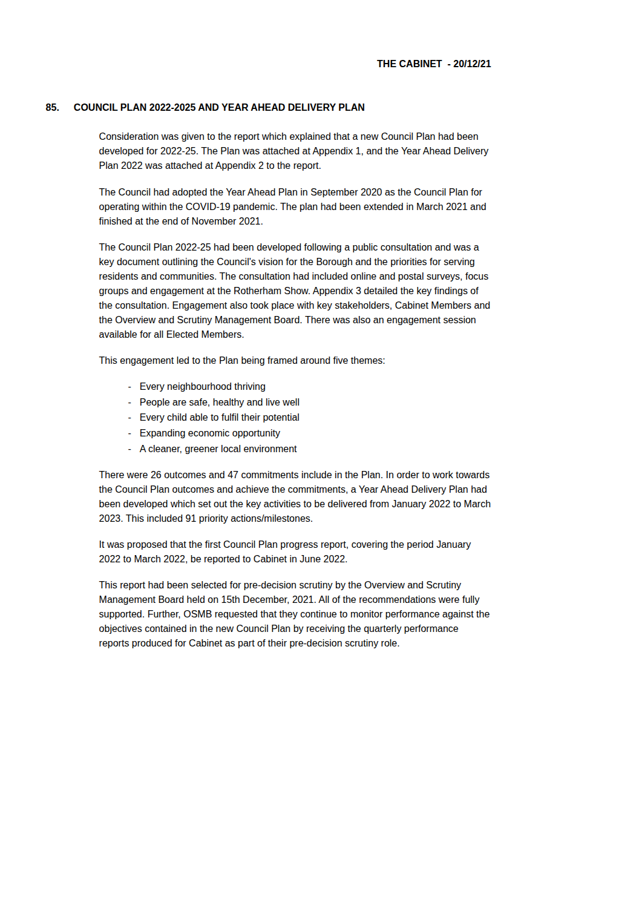THE CABINET - 20/12/21
85. Council Plan 2022-2025 and Year Ahead Delivery Plan
Consideration was given to the report which explained that a new Council Plan had been developed for 2022-25. The Plan was attached at Appendix 1, and the Year Ahead Delivery Plan 2022 was attached at Appendix 2 to the report.
The Council had adopted the Year Ahead Plan in September 2020 as the Council Plan for operating within the COVID-19 pandemic. The plan had been extended in March 2021 and finished at the end of November 2021.
The Council Plan 2022-25 had been developed following a public consultation and was a key document outlining the Council's vision for the Borough and the priorities for serving residents and communities. The consultation had included online and postal surveys, focus groups and engagement at the Rotherham Show. Appendix 3 detailed the key findings of the consultation. Engagement also took place with key stakeholders, Cabinet Members and the Overview and Scrutiny Management Board. There was also an engagement session available for all Elected Members.
This engagement led to the Plan being framed around five themes:
Every neighbourhood thriving
People are safe, healthy and live well
Every child able to fulfil their potential
Expanding economic opportunity
A cleaner, greener local environment
There were 26 outcomes and 47 commitments include in the Plan. In order to work towards the Council Plan outcomes and achieve the commitments, a Year Ahead Delivery Plan had been developed which set out the key activities to be delivered from January 2022 to March 2023. This included 91 priority actions/milestones.
It was proposed that the first Council Plan progress report, covering the period January 2022 to March 2022, be reported to Cabinet in June 2022.
This report had been selected for pre-decision scrutiny by the Overview and Scrutiny Management Board held on 15th December, 2021. All of the recommendations were fully supported. Further, OSMB requested that they continue to monitor performance against the objectives contained in the new Council Plan by receiving the quarterly performance reports produced for Cabinet as part of their pre-decision scrutiny role.